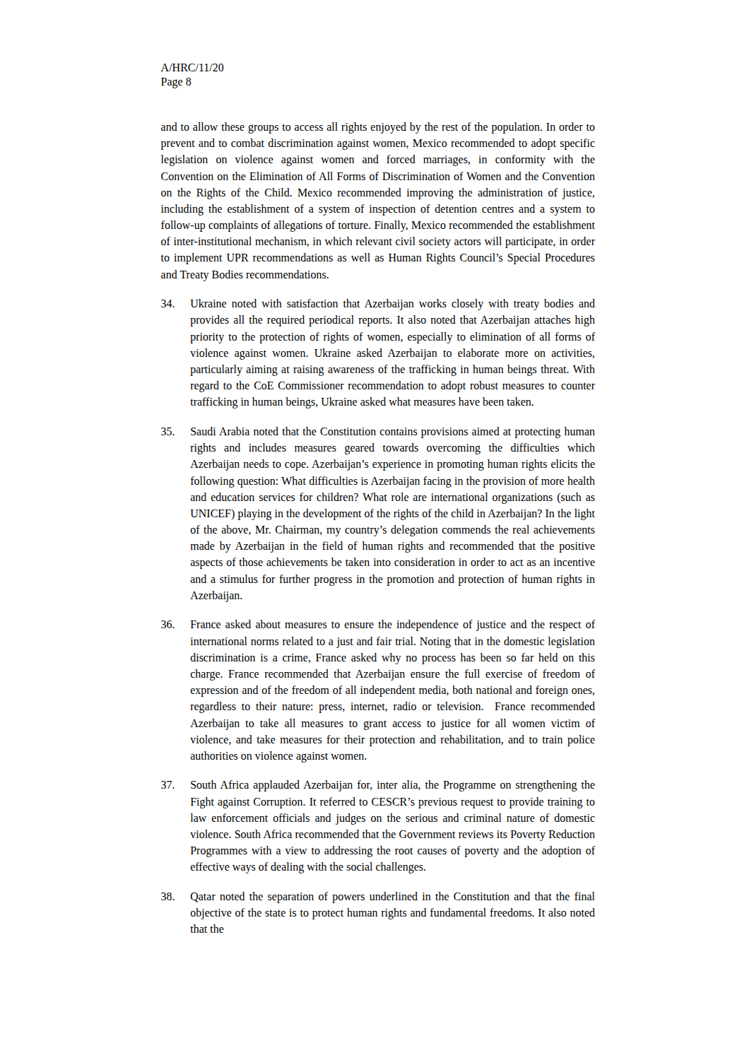A/HRC/11/20
Page 8
and to allow these groups to access all rights enjoyed by the rest of the population. In order to prevent and to combat discrimination against women, Mexico recommended to adopt specific legislation on violence against women and forced marriages, in conformity with the Convention on the Elimination of All Forms of Discrimination of Women and the Convention on the Rights of the Child. Mexico recommended improving the administration of justice, including the establishment of a system of inspection of detention centres and a system to follow-up complaints of allegations of torture. Finally, Mexico recommended the establishment of inter-institutional mechanism, in which relevant civil society actors will participate, in order to implement UPR recommendations as well as Human Rights Council’s Special Procedures and Treaty Bodies recommendations.
34.
Ukraine noted with satisfaction that Azerbaijan works closely with treaty bodies and provides all the required periodical reports. It also noted that Azerbaijan attaches high priority to the protection of rights of women, especially to elimination of all forms of violence against women. Ukraine asked Azerbaijan to elaborate more on activities, particularly aiming at raising awareness of the trafficking in human beings threat. With regard to the CoE Commissioner recommendation to adopt robust measures to counter trafficking in human beings, Ukraine asked what measures have been taken.
35.
Saudi Arabia noted that the Constitution contains provisions aimed at protecting human rights and includes measures geared towards overcoming the difficulties which Azerbaijan needs to cope. Azerbaijan’s experience in promoting human rights elicits the following question: What difficulties is Azerbaijan facing in the provision of more health and education services for children? What role are international organizations (such as UNICEF) playing in the development of the rights of the child in Azerbaijan? In the light of the above, Mr. Chairman, my country’s delegation commends the real achievements made by Azerbaijan in the field of human rights and recommended that the positive aspects of those achievements be taken into consideration in order to act as an incentive and a stimulus for further progress in the promotion and protection of human rights in Azerbaijan.
36.
France asked about measures to ensure the independence of justice and the respect of international norms related to a just and fair trial. Noting that in the domestic legislation discrimination is a crime, France asked why no process has been so far held on this charge. France recommended that Azerbaijan ensure the full exercise of freedom of expression and of the freedom of all independent media, both national and foreign ones, regardless to their nature: press, internet, radio or television. France recommended Azerbaijan to take all measures to grant access to justice for all women victim of violence, and take measures for their protection and rehabilitation, and to train police authorities on violence against women.
37.
South Africa applauded Azerbaijan for, inter alia, the Programme on strengthening the Fight against Corruption. It referred to CESCR’s previous request to provide training to law enforcement officials and judges on the serious and criminal nature of domestic violence. South Africa recommended that the Government reviews its Poverty Reduction Programmes with a view to addressing the root causes of poverty and the adoption of effective ways of dealing with the social challenges.
38.
Qatar noted the separation of powers underlined in the Constitution and that the final objective of the state is to protect human rights and fundamental freedoms. It also noted that the